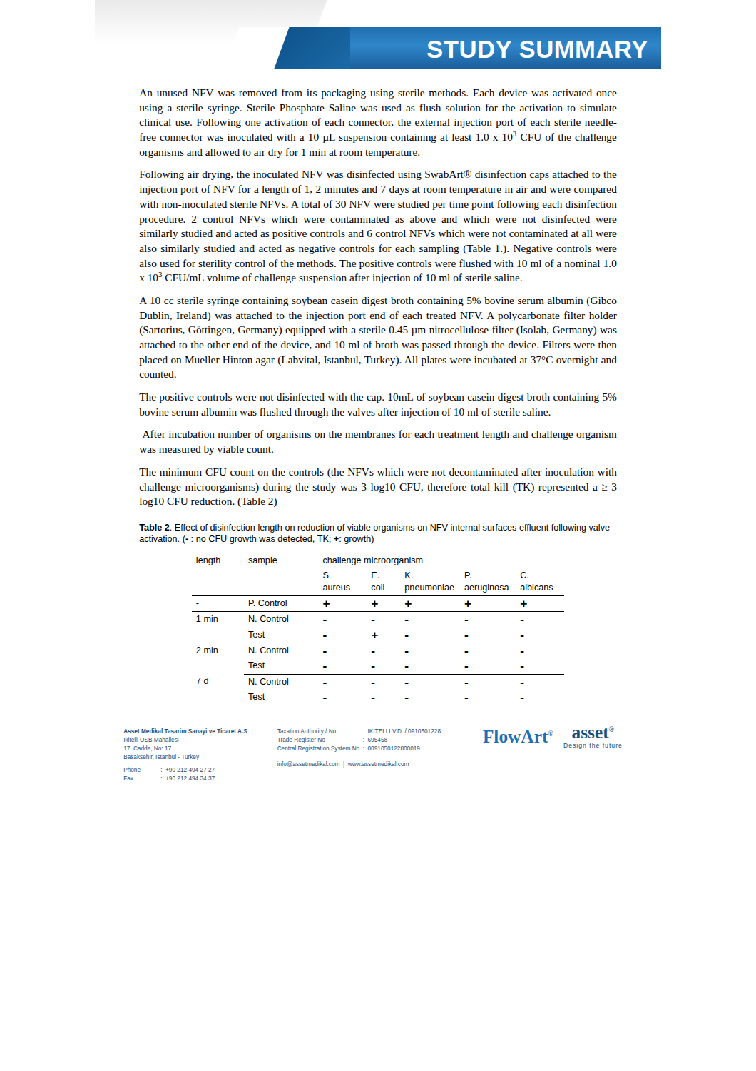STUDY SUMMARY
An unused NFV was removed from its packaging using sterile methods. Each device was activated once using a sterile syringe. Sterile Phosphate Saline was used as flush solution for the activation to simulate clinical use. Following one activation of each connector, the external injection port of each sterile needle-free connector was inoculated with a 10 µL suspension containing at least 1.0 x 103 CFU of the challenge organisms and allowed to air dry for 1 min at room temperature.
Following air drying, the inoculated NFV was disinfected using SwabArt® disinfection caps attached to the injection port of NFV for a length of 1, 2 minutes and 7 days at room temperature in air and were compared with non-inoculated sterile NFVs. A total of 30 NFV were studied per time point following each disinfection procedure. 2 control NFVs which were contaminated as above and which were not disinfected were similarly studied and acted as positive controls and 6 control NFVs which were not contaminated at all were also similarly studied and acted as negative controls for each sampling (Table 1.). Negative controls were also used for sterility control of the methods. The positive controls were flushed with 10 ml of a nominal 1.0 x 103 CFU/mL volume of challenge suspension after injection of 10 ml of sterile saline.
A 10 cc sterile syringe containing soybean casein digest broth containing 5% bovine serum albumin (Gibco Dublin, Ireland) was attached to the injection port end of each treated NFV. A polycarbonate filter holder (Sartorius, Göttingen, Germany) equipped with a sterile 0.45 µm nitrocellulose filter (Isolab, Germany) was attached to the other end of the device, and 10 ml of broth was passed through the device. Filters were then placed on Mueller Hinton agar (Labvital, Istanbul, Turkey). All plates were incubated at 37°C overnight and counted.
The positive controls were not disinfected with the cap. 10mL of soybean casein digest broth containing 5% bovine serum albumin was flushed through the valves after injection of 10 ml of sterile saline.
After incubation number of organisms on the membranes for each treatment length and challenge organism was measured by viable count.
The minimum CFU count on the controls (the NFVs which were not decontaminated after inoculation with challenge microorganisms) during the study was 3 log10 CFU, therefore total kill (TK) represented a ≥ 3 log10 CFU reduction. (Table 2)
Table 2. Effect of disinfection length on reduction of viable organisms on NFV internal surfaces effluent following valve activation. (- : no CFU growth was detected, TK; +: growth)
| length | sample | challenge microorganism |
| --- | --- | --- |
| | | S. aureus | E. coli | K. pneumoniae | P. aeruginosa | C. albicans |
| - | P. Control | + | + | + | + | + |
| 1 min | N. Control | - | - | - | - | - |
| Test | - | + | - | - | - |
| 2 min | N. Control | - | - | - | - | - |
| Test | - | - | - | - | - |
| 7 d | N. Control | - | - | - | - | - |
| Test | - | - | - | - | - |
Asset Medikal Tasarim Sanayi ve Ticaret A.S
Ikitelli OSB Mahallesi
17. Cadde, No: 17
Basaksehir, Istanbul - Turkey
Phone: +90 212 494 27 27
Fax: +90 212 494 34 37
Taxation Authority / No: IKITELLI V.D. / 0910501228
Trade Register No: 695458
Central Registration System No: 0091050122800019
info@assetmedikal.com | www.assetmedikal.com
FlowArt®
asset®
Design the future